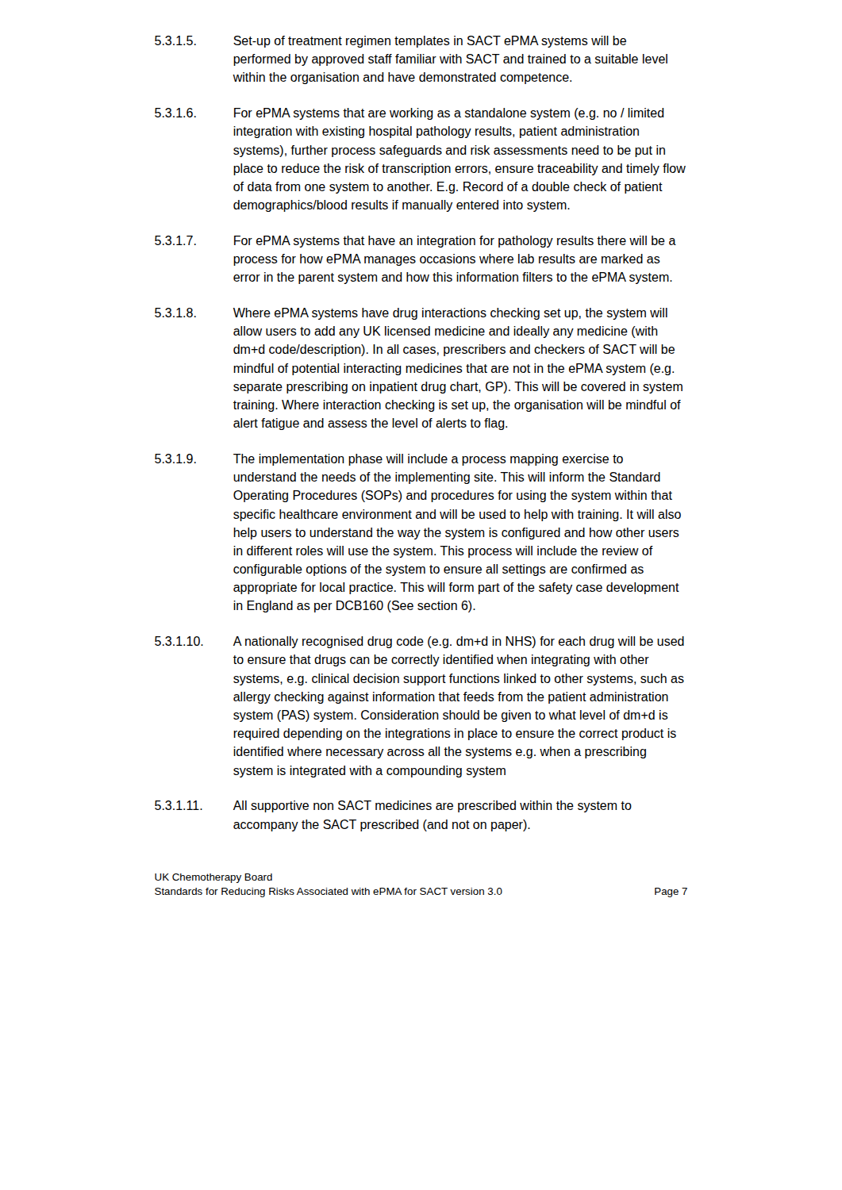5.3.1.5.
Set-up of treatment regimen templates in SACT ePMA systems will be performed by approved staff familiar with SACT and trained to a suitable level within the organisation and have demonstrated competence.
5.3.1.6.
For ePMA systems that are working as a standalone system (e.g. no / limited integration with existing hospital pathology results, patient administration systems), further process safeguards and risk assessments need to be put in place to reduce the risk of transcription errors, ensure traceability and timely flow of data from one system to another. E.g. Record of a double check of patient demographics/blood results if manually entered into system.
5.3.1.7.
For ePMA systems that have an integration for pathology results there will be a process for how ePMA manages occasions where lab results are marked as error in the parent system and how this information filters to the ePMA system.
5.3.1.8.
Where ePMA systems have drug interactions checking set up, the system will allow users to add any UK licensed medicine and ideally any medicine (with dm+d code/description). In all cases, prescribers and checkers of SACT will be mindful of potential interacting medicines that are not in the ePMA system (e.g. separate prescribing on inpatient drug chart, GP). This will be covered in system training. Where interaction checking is set up, the organisation will be mindful of alert fatigue and assess the level of alerts to flag.
5.3.1.9.
The implementation phase will include a process mapping exercise to understand the needs of the implementing site. This will inform the Standard Operating Procedures (SOPs) and procedures for using the system within that specific healthcare environment and will be used to help with training. It will also help users to understand the way the system is configured and how other users in different roles will use the system. This process will include the review of configurable options of the system to ensure all settings are confirmed as appropriate for local practice. This will form part of the safety case development in England as per DCB160 (See section 6).
5.3.1.10.
A nationally recognised drug code (e.g. dm+d in NHS) for each drug will be used to ensure that drugs can be correctly identified when integrating with other systems, e.g. clinical decision support functions linked to other systems, such as allergy checking against information that feeds from the patient administration system (PAS) system. Consideration should be given to what level of dm+d is required depending on the integrations in place to ensure the correct product is identified where necessary across all the systems e.g. when a prescribing system is integrated with a compounding system
5.3.1.11.
All supportive non SACT medicines are prescribed within the system to accompany the SACT prescribed (and not on paper).
UK Chemotherapy Board
Standards for Reducing Risks Associated with ePMA for SACT version 3.0
Page 7